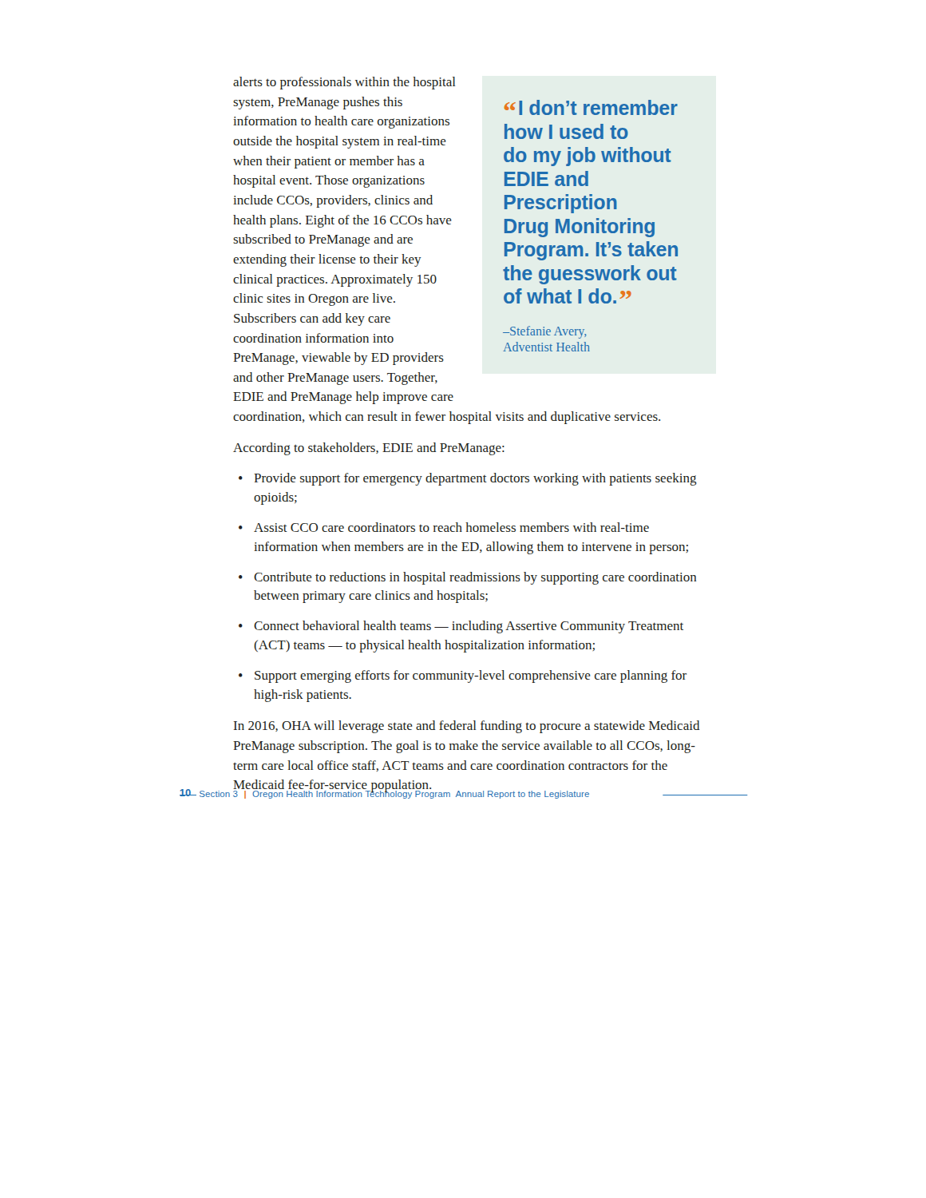“I don’t remember how I used to
do my job without EDIE and Prescription
Drug Monitoring Program. It’s taken the guesswork out of what I do.”
–Stefanie Avery,
Adventist Health
alerts to professionals within the hospital system, PreManage pushes this information to health care organizations outside the hospital system in real-time when their patient or member has a hospital event. Those organizations include CCOs, providers, clinics and health plans. Eight of the 16 CCOs have subscribed to PreManage and are extending their license to their key clinical practices. Approximately 150 clinic sites in Oregon are live. Subscribers can add key care coordination information into PreManage, viewable by ED providers and other PreManage users. Together, EDIE and PreManage help improve care coordination, which can result in fewer hospital visits and duplicative services.
According to stakeholders, EDIE and PreManage:
Provide support for emergency department doctors working with patients seeking opioids;
Assist CCO care coordinators to reach homeless members with real-time information when members are in the ED, allowing them to intervene in person;
Contribute to reductions in hospital readmissions by supporting care coordination between primary care clinics and hospitals;
Connect behavioral health teams — including Assertive Community Treatment (ACT) teams — to physical health hospitalization information;
Support emerging efforts for community-level comprehensive care planning for high-risk patients.
In 2016, OHA will leverage state and federal funding to procure a statewide Medicaid PreManage subscription. The goal is to make the service available to all CCOs, long-term care local office staff, ACT teams and care coordination contractors for the Medicaid fee-for-service population.
10 Section 3 | Oregon Health Information Technology Program Annual Report to the Legislature